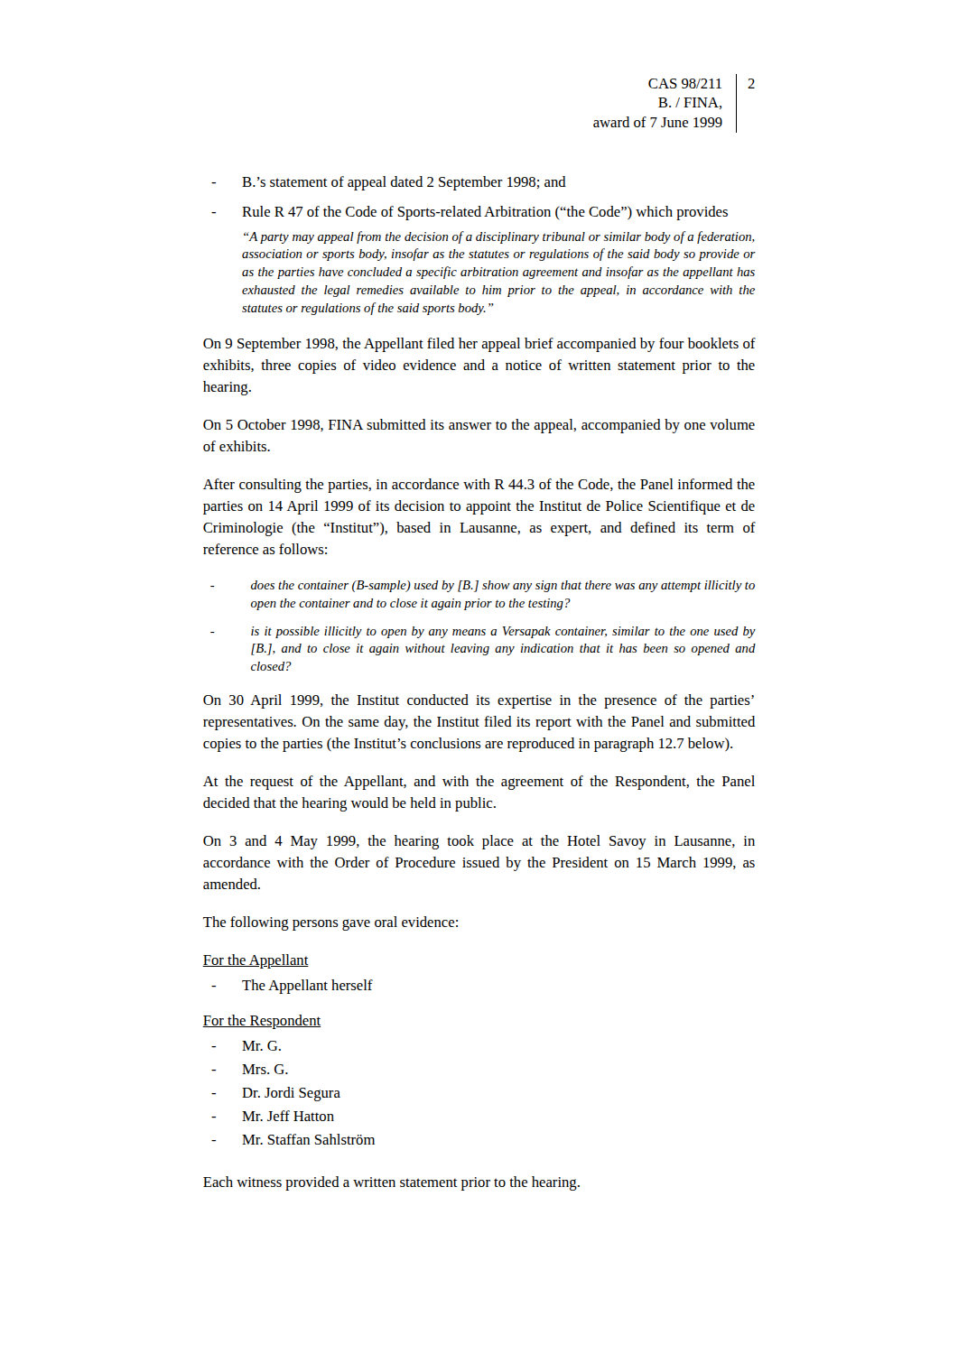CAS 98/211
B. / FINA,
award of 7 June 1999
2
B.’s statement of appeal dated 2 September 1998; and
Rule R 47 of the Code of Sports-related Arbitration (“the Code”) which provides
“A party may appeal from the decision of a disciplinary tribunal or similar body of a federation, association or sports body, insofar as the statutes or regulations of the said body so provide or as the parties have concluded a specific arbitration agreement and insofar as the appellant has exhausted the legal remedies available to him prior to the appeal, in accordance with the statutes or regulations of the said sports body.”
On 9 September 1998, the Appellant filed her appeal brief accompanied by four booklets of exhibits, three copies of video evidence and a notice of written statement prior to the hearing.
On 5 October 1998, FINA submitted its answer to the appeal, accompanied by one volume of exhibits.
After consulting the parties, in accordance with R 44.3 of the Code, the Panel informed the parties on 14 April 1999 of its decision to appoint the Institut de Police Scientifique et de Criminologie (the “Institut”), based in Lausanne, as expert, and defined its term of reference as follows:
does the container (B-sample) used by [B.] show any sign that there was any attempt illicitly to open the container and to close it again prior to the testing?
is it possible illicitly to open by any means a Versapak container, similar to the one used by [B.], and to close it again without leaving any indication that it has been so opened and closed?
On 30 April 1999, the Institut conducted its expertise in the presence of the parties’ representatives. On the same day, the Institut filed its report with the Panel and submitted copies to the parties (the Institut’s conclusions are reproduced in paragraph 12.7 below).
At the request of the Appellant, and with the agreement of the Respondent, the Panel decided that the hearing would be held in public.
On 3 and 4 May 1999, the hearing took place at the Hotel Savoy in Lausanne, in accordance with the Order of Procedure issued by the President on 15 March 1999, as amended.
The following persons gave oral evidence:
For the Appellant
The Appellant herself
For the Respondent
Mr. G.
Mrs. G.
Dr. Jordi Segura
Mr. Jeff Hatton
Mr. Staffan Sahlström
Each witness provided a written statement prior to the hearing.